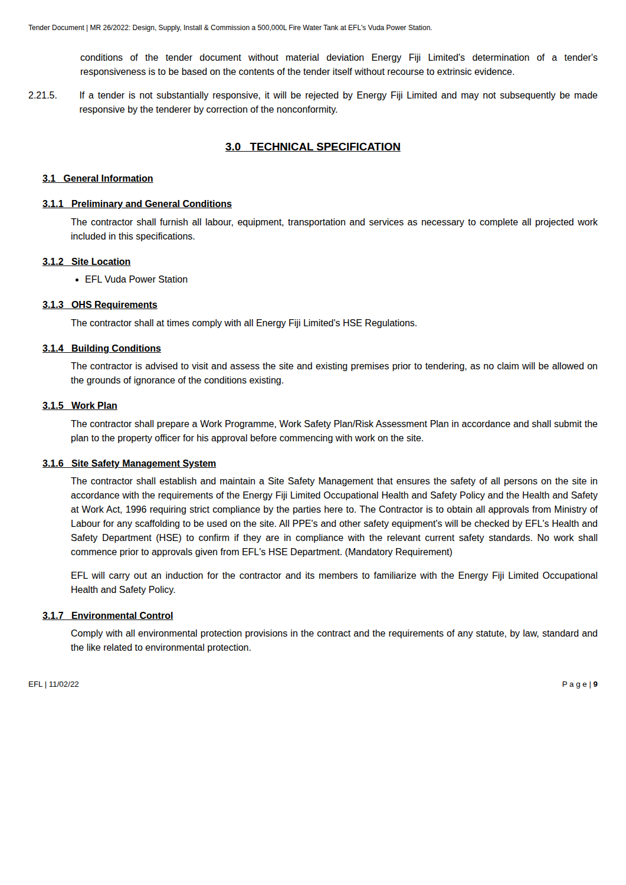Tender Document | MR 26/2022: Design, Supply, Install & Commission a 500,000L Fire Water Tank at EFL's Vuda Power Station.
conditions of the tender document without material deviation Energy Fiji Limited's determination of a tender's responsiveness is to be based on the contents of the tender itself without recourse to extrinsic evidence.
2.21.5.
If a tender is not substantially responsive, it will be rejected by Energy Fiji Limited and may not subsequently be made responsive by the tenderer by correction of the nonconformity.
3.0 TECHNICAL SPECIFICATION
3.1 General Information
3.1.1 Preliminary and General Conditions
The contractor shall furnish all labour, equipment, transportation and services as necessary to complete all projected work included in this specifications.
3.1.2 Site Location
EFL Vuda Power Station
3.1.3 OHS Requirements
The contractor shall at times comply with all Energy Fiji Limited's HSE Regulations.
3.1.4 Building Conditions
The contractor is advised to visit and assess the site and existing premises prior to tendering, as no claim will be allowed on the grounds of ignorance of the conditions existing.
3.1.5 Work Plan
The contractor shall prepare a Work Programme, Work Safety Plan/Risk Assessment Plan in accordance and shall submit the plan to the property officer for his approval before commencing with work on the site.
3.1.6 Site Safety Management System
The contractor shall establish and maintain a Site Safety Management that ensures the safety of all persons on the site in accordance with the requirements of the Energy Fiji Limited Occupational Health and Safety Policy and the Health and Safety at Work Act, 1996 requiring strict compliance by the parties here to. The Contractor is to obtain all approvals from Ministry of Labour for any scaffolding to be used on the site. All PPE's and other safety equipment's will be checked by EFL's Health and Safety Department (HSE) to confirm if they are in compliance with the relevant current safety standards. No work shall commence prior to approvals given from EFL's HSE Department. (Mandatory Requirement)
EFL will carry out an induction for the contractor and its members to familiarize with the Energy Fiji Limited Occupational Health and Safety Policy.
3.1.7 Environmental Control
Comply with all environmental protection provisions in the contract and the requirements of any statute, by law, standard and the like related to environmental protection.
EFL | 11/02/22 P a g e | 9